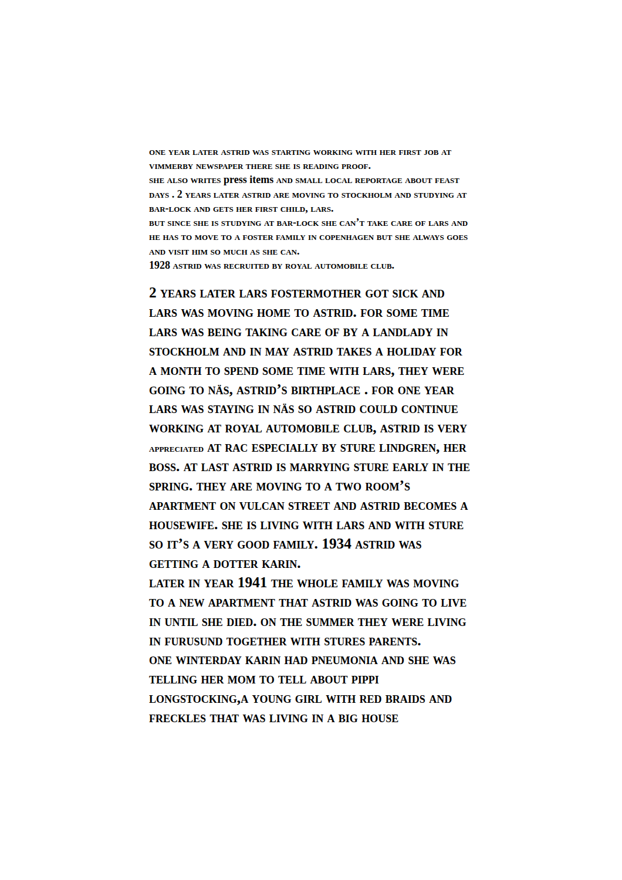One year later Astrid was starting working with her first job at Vimmerby Newspaper there she is reading proof.
She also writes press items and small local reportage about feast days . 2 years later Astrid are moving to Stockholm and studying at Bar-Lock and gets her first child, Lars.
But since she is studying at Bar-lock she can’t take care of Lars and he has to move to a foster family in Copenhagen but she always goes and visit him so much as she can.
1928 Astrid was recruited by Royal Automobile club.
2 years later Lars fostermother got sick and Lars was moving home to Astrid. For some time Lars was being taking care of by a landlady in Stockholm and in May Astrid takes a holiday for a month to spend some time with Lars, they were going to Näs, Astrid’s birthplace . For one year Lars was staying in Näs so Astrid could continue working at Royal Automobile Club, Astrid is very appreciated at RAC especially by Sture Lindgren, her boss. At last Astrid is marrying Sture early in the spring. They are moving to a two room’s apartment on Vulcan Street and Astrid becomes a housewife. She is living with Lars and with Sture so it’s a very good family. 1934 Astrid was getting a dotter Karin.
Later in year 1941 the whole family was moving to a new apartment that Astrid was going to live in until she died. On the summer they were living in Furusund together with Stures parents.
One winterday Karin had pneumonia and she was telling her mom to tell about Pippi Longstocking,a young girl with red braids and freckles that was living in a big house